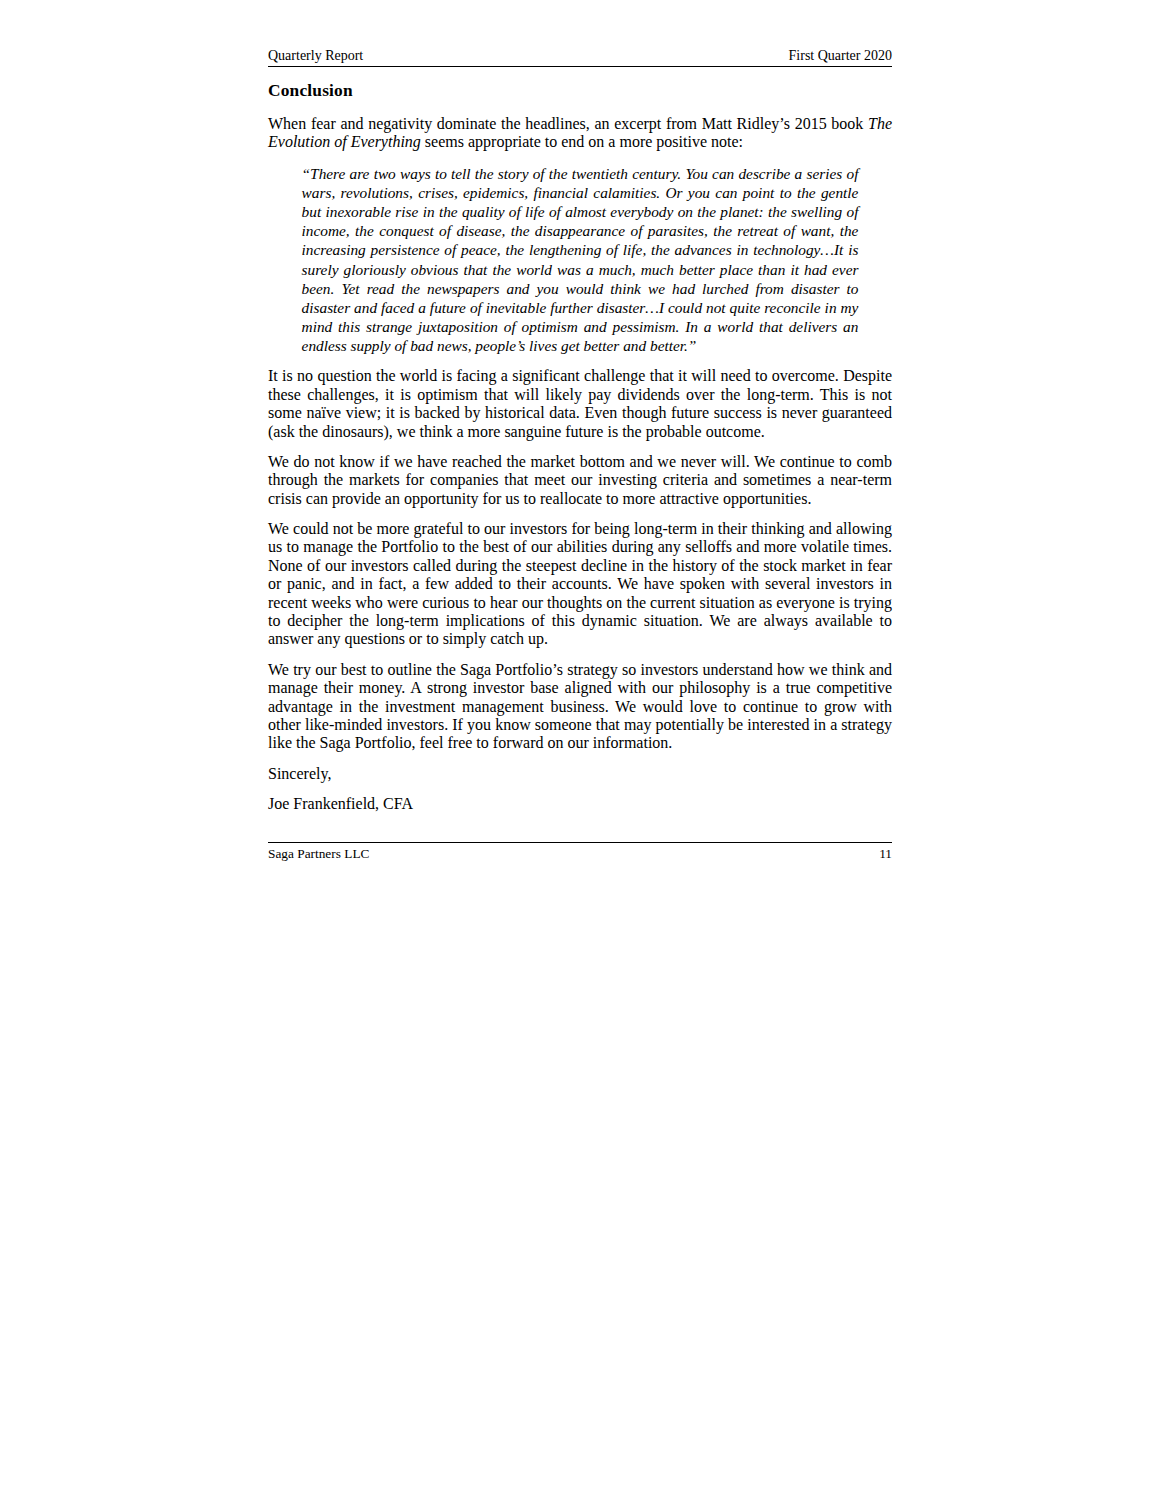Quarterly Report
First Quarter 2020
Conclusion
When fear and negativity dominate the headlines, an excerpt from Matt Ridley’s 2015 book The Evolution of Everything seems appropriate to end on a more positive note:
“There are two ways to tell the story of the twentieth century. You can describe a series of wars, revolutions, crises, epidemics, financial calamities. Or you can point to the gentle but inexorable rise in the quality of life of almost everybody on the planet: the swelling of income, the conquest of disease, the disappearance of parasites, the retreat of want, the increasing persistence of peace, the lengthening of life, the advances in technology…It is surely gloriously obvious that the world was a much, much better place than it had ever been. Yet read the newspapers and you would think we had lurched from disaster to disaster and faced a future of inevitable further disaster…I could not quite reconcile in my mind this strange juxtaposition of optimism and pessimism. In a world that delivers an endless supply of bad news, people’s lives get better and better.”
It is no question the world is facing a significant challenge that it will need to overcome. Despite these challenges, it is optimism that will likely pay dividends over the long-term. This is not some naïve view; it is backed by historical data. Even though future success is never guaranteed (ask the dinosaurs), we think a more sanguine future is the probable outcome.
We do not know if we have reached the market bottom and we never will. We continue to comb through the markets for companies that meet our investing criteria and sometimes a near-term crisis can provide an opportunity for us to reallocate to more attractive opportunities.
We could not be more grateful to our investors for being long-term in their thinking and allowing us to manage the Portfolio to the best of our abilities during any selloffs and more volatile times. None of our investors called during the steepest decline in the history of the stock market in fear or panic, and in fact, a few added to their accounts. We have spoken with several investors in recent weeks who were curious to hear our thoughts on the current situation as everyone is trying to decipher the long-term implications of this dynamic situation. We are always available to answer any questions or to simply catch up.
We try our best to outline the Saga Portfolio’s strategy so investors understand how we think and manage their money. A strong investor base aligned with our philosophy is a true competitive advantage in the investment management business. We would love to continue to grow with other like-minded investors. If you know someone that may potentially be interested in a strategy like the Saga Portfolio, feel free to forward on our information.
Sincerely,
Joe Frankenfield, CFA
Saga Partners LLC
11